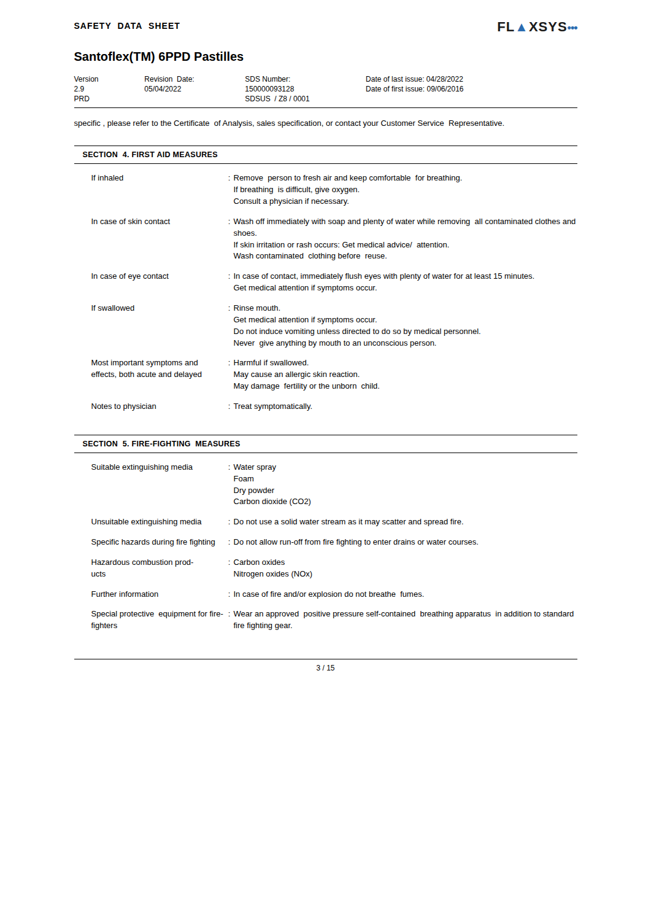SAFETY DATA SHEET
FL▲XSYS•••
Santoflex(TM) 6PPD Pastilles
| Version 2.9 PRD | Revision Date: 05/04/2022 | SDS Number: 150000093128 SDSUS / Z8 / 0001 | Date of last issue: 04/28/2022 Date of first issue: 09/06/2016 |
specific , please refer to the Certificate of Analysis, sales specification, or contact your Customer Service Representative.
SECTION 4. FIRST AID MEASURES
| If inhaled | : | Remove person to fresh air and keep comfortable for breathing. If breathing is difficult, give oxygen. Consult a physician if necessary. |
| In case of skin contact | : | Wash off immediately with soap and plenty of water while removing all contaminated clothes and shoes. If skin irritation or rash occurs: Get medical advice/ attention. Wash contaminated clothing before reuse. |
| In case of eye contact | : | In case of contact, immediately flush eyes with plenty of water for at least 15 minutes. Get medical attention if symptoms occur. |
| If swallowed | : | Rinse mouth. Get medical attention if symptoms occur. Do not induce vomiting unless directed to do so by medical personnel. Never give anything by mouth to an unconscious person. |
| Most important symptoms and effects, both acute and delayed | : | Harmful if swallowed. May cause an allergic skin reaction. May damage fertility or the unborn child. |
| Notes to physician | : | Treat symptomatically. |
SECTION 5. FIRE-FIGHTING MEASURES
| Suitable extinguishing media | : | Water spray Foam Dry powder Carbon dioxide (CO2) |
| Unsuitable extinguishing media | : | Do not use a solid water stream as it may scatter and spread fire. |
| Specific hazards during fire fighting | : | Do not allow run-off from fire fighting to enter drains or water courses. |
| Hazardous combustion prod- ucts | : | Carbon oxides Nitrogen oxides (NOx) |
| Further information | : | In case of fire and/or explosion do not breathe fumes. |
| Special protective equipment for fire-fighters | : | Wear an approved positive pressure self-contained breathing apparatus in addition to standard fire fighting gear. |
3 / 15